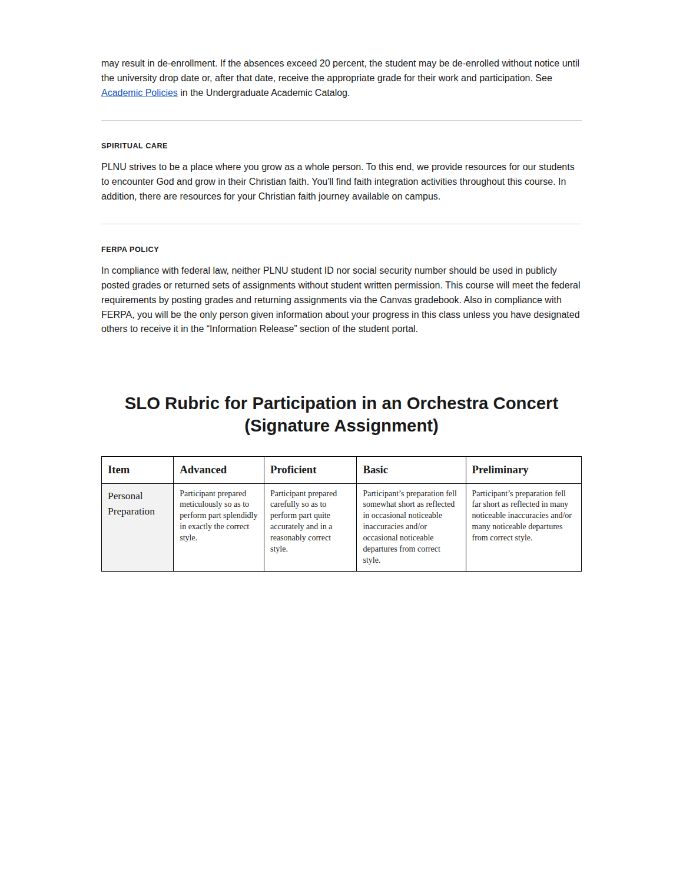may result in de-enrollment. If the absences exceed 20 percent, the student may be de-enrolled without notice until the university drop date or, after that date, receive the appropriate grade for their work and participation. See Academic Policies in the Undergraduate Academic Catalog.
Spiritual Care
PLNU strives to be a place where you grow as a whole person. To this end, we provide resources for our students to encounter God and grow in their Christian faith. You'll find faith integration activities throughout this course. In addition, there are resources for your Christian faith journey available on campus.
FERPA Policy
In compliance with federal law, neither PLNU student ID nor social security number should be used in publicly posted grades or returned sets of assignments without student written permission. This course will meet the federal requirements by posting grades and returning assignments via the Canvas gradebook. Also in compliance with FERPA, you will be the only person given information about your progress in this class unless you have designated others to receive it in the “Information Release” section of the student portal.
SLO Rubric for Participation in an Orchestra Concert (Signature Assignment)
| Item | Advanced | Proficient | Basic | Preliminary |
| --- | --- | --- | --- | --- |
| Personal Preparation | Participant prepared meticulously so as to perform part splendidly in exactly the correct style. | Participant prepared carefully so as to perform part quite accurately and in a reasonably correct style. | Participant’s preparation fell somewhat short as reflected in occasional noticeable inaccuracies and/or occasional noticeable departures from correct style. | Participant’s preparation fell far short as reflected in many noticeable inaccuracies and/or many noticeable departures from correct style. |